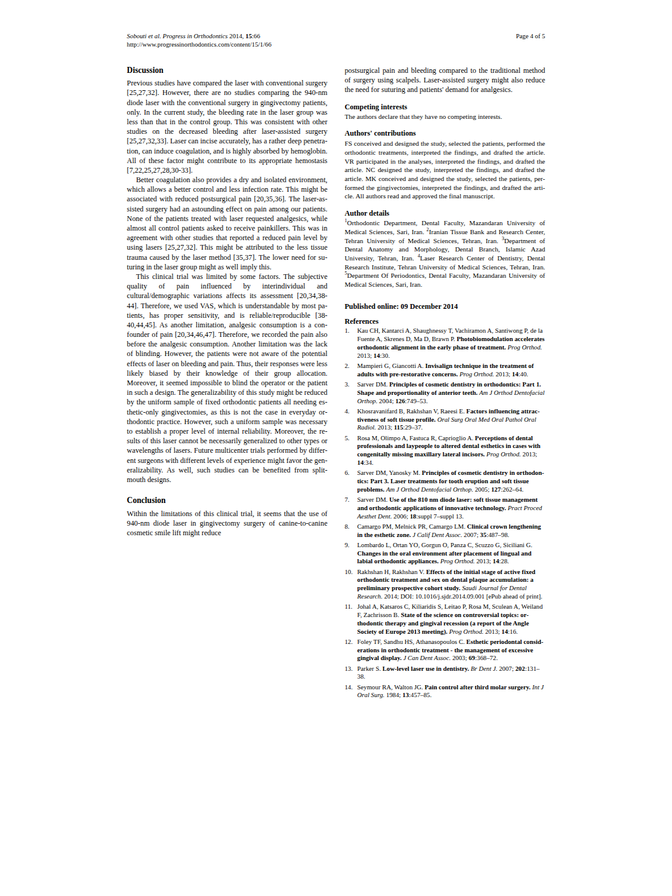Sobouti et al. Progress in Orthodontics 2014, 15:66
http://www.progressinorthodontics.com/content/15/1/66
Page 4 of 5
Discussion
Previous studies have compared the laser with conventional surgery [25,27,32]. However, there are no studies comparing the 940-nm diode laser with the conventional surgery in gingivectomy patients, only. In the current study, the bleeding rate in the laser group was less than that in the control group. This was consistent with other studies on the decreased bleeding after laser-assisted surgery [25,27,32,33]. Laser can incise accurately, has a rather deep penetration, can induce coagulation, and is highly absorbed by hemoglobin. All of these factor might contribute to its appropriate hemostasis [7,22,25,27,28,30-33].
Better coagulation also provides a dry and isolated environment, which allows a better control and less infection rate. This might be associated with reduced postsurgical pain [20,35,36]. The laser-assisted surgery had an astounding effect on pain among our patients. None of the patients treated with laser requested analgesics, while almost all control patients asked to receive painkillers. This was in agreement with other studies that reported a reduced pain level by using lasers [25,27,32]. This might be attributed to the less tissue trauma caused by the laser method [35,37]. The lower need for suturing in the laser group might as well imply this.
This clinical trial was limited by some factors. The subjective quality of pain influenced by interindividual and cultural/demographic variations affects its assessment [20,34,38-44]. Therefore, we used VAS, which is understandable by most patients, has proper sensitivity, and is reliable/reproducible [38-40,44,45]. As another limitation, analgesic consumption is a confounder of pain [20,34,46,47]. Therefore, we recorded the pain also before the analgesic consumption. Another limitation was the lack of blinding. However, the patients were not aware of the potential effects of laser on bleeding and pain. Thus, their responses were less likely biased by their knowledge of their group allocation. Moreover, it seemed impossible to blind the operator or the patient in such a design. The generalizability of this study might be reduced by the uniform sample of fixed orthodontic patients all needing esthetic-only gingivectomies, as this is not the case in everyday orthodontic practice. However, such a uniform sample was necessary to establish a proper level of internal reliability. Moreover, the results of this laser cannot be necessarily generalized to other types or wavelengths of lasers. Future multicenter trials performed by different surgeons with different levels of experience might favor the generalizability. As well, such studies can be benefited from split-mouth designs.
Conclusion
Within the limitations of this clinical trial, it seems that the use of 940-nm diode laser in gingivectomy surgery of canine-to-canine cosmetic smile lift might reduce
postsurgical pain and bleeding compared to the traditional method of surgery using scalpels. Laser-assisted surgery might also reduce the need for suturing and patients' demand for analgesics.
Competing interests
The authors declare that they have no competing interests.
Authors' contributions
FS conceived and designed the study, selected the patients, performed the orthodontic treatments, interpreted the findings, and drafted the article. VR participated in the analyses, interpreted the findings, and drafted the article. NC designed the study, interpreted the findings, and drafted the article. MK conceived and designed the study, selected the patients, performed the gingivectomies, interpreted the findings, and drafted the article. All authors read and approved the final manuscript.
Author details
1Orthodontic Department, Dental Faculty, Mazandaran University of Medical Sciences, Sari, Iran. 2Iranian Tissue Bank and Research Center, Tehran University of Medical Sciences, Tehran, Iran. 3Department of Dental Anatomy and Morphology, Dental Branch, Islamic Azad University, Tehran, Iran. 4Laser Research Center of Dentistry, Dental Research Institute, Tehran University of Medical Sciences, Tehran, Iran. 5Department Of Periodontics, Dental Faculty, Mazandaran University of Medical Sciences, Sari, Iran.
Published online: 09 December 2014
References
Kau CH, Kantarci A, Shaughnessy T, Vachiramon A, Santiwong P, de la Fuente A, Skrenes D, Ma D, Brawn P. Photobiomodulation accelerates orthodontic alignment in the early phase of treatment. Prog Orthod. 2013; 14:30.
Mampieri G, Giancotti A. Invisalign technique in the treatment of adults with pre-restorative concerns. Prog Orthod. 2013; 14:40.
Sarver DM. Principles of cosmetic dentistry in orthodontics: Part 1. Shape and proportionality of anterior teeth. Am J Orthod Dentofacial Orthop. 2004; 126:749–53.
Khosravanifard B, Rakhshan V, Raeesi E. Factors influencing attractiveness of soft tissue profile. Oral Surg Oral Med Oral Pathol Oral Radiol. 2013; 115:29–37.
Rosa M, Olimpo A, Fastuca R, Caprioglio A. Perceptions of dental professionals and laypeople to altered dental esthetics in cases with congenitally missing maxillary lateral incisors. Prog Orthod. 2013; 14:34.
Sarver DM, Yanosky M. Principles of cosmetic dentistry in orthodontics: Part 3. Laser treatments for tooth eruption and soft tissue problems. Am J Orthod Dentofacial Orthop. 2005; 127:262–64.
Sarver DM. Use of the 810 nm diode laser: soft tissue management and orthodontic applications of innovative technology. Pract Proced Aesthet Dent. 2006; 18:suppl 7–suppl 13.
Camargo PM, Melnick PR, Camargo LM. Clinical crown lengthening in the esthetic zone. J Calif Dent Assoc. 2007; 35:487–98.
Lombardo L, Ortan YO, Gorgun O, Panza C, Scuzzo G, Siciliani G. Changes in the oral environment after placement of lingual and labial orthodontic appliances. Prog Orthod. 2013; 14:28.
Rakhshan H, Rakhshan V. Effects of the initial stage of active fixed orthodontic treatment and sex on dental plaque accumulation: a preliminary prospective cohort study. Saudi Journal for Dental Research. 2014; DOI: 10.1016/j.sjdr.2014.09.001 [ePub ahead of print].
Johal A, Katsaros C, Kiliaridis S, Leitao P, Rosa M, Sculean A, Weiland F, Zachrisson B. State of the science on controversial topics: orthodontic therapy and gingival recession (a report of the Angle Society of Europe 2013 meeting). Prog Orthod. 2013; 14:16.
Foley TF, Sandhu HS, Athanasopoulos C. Esthetic periodontal considerations in orthodontic treatment - the management of excessive gingival display. J Can Dent Assoc. 2003; 69:368–72.
Parker S. Low-level laser use in dentistry. Br Dent J. 2007; 202:131–38.
Seymour RA, Walton JG. Pain control after third molar surgery. Int J Oral Surg. 1984; 13:457–85.